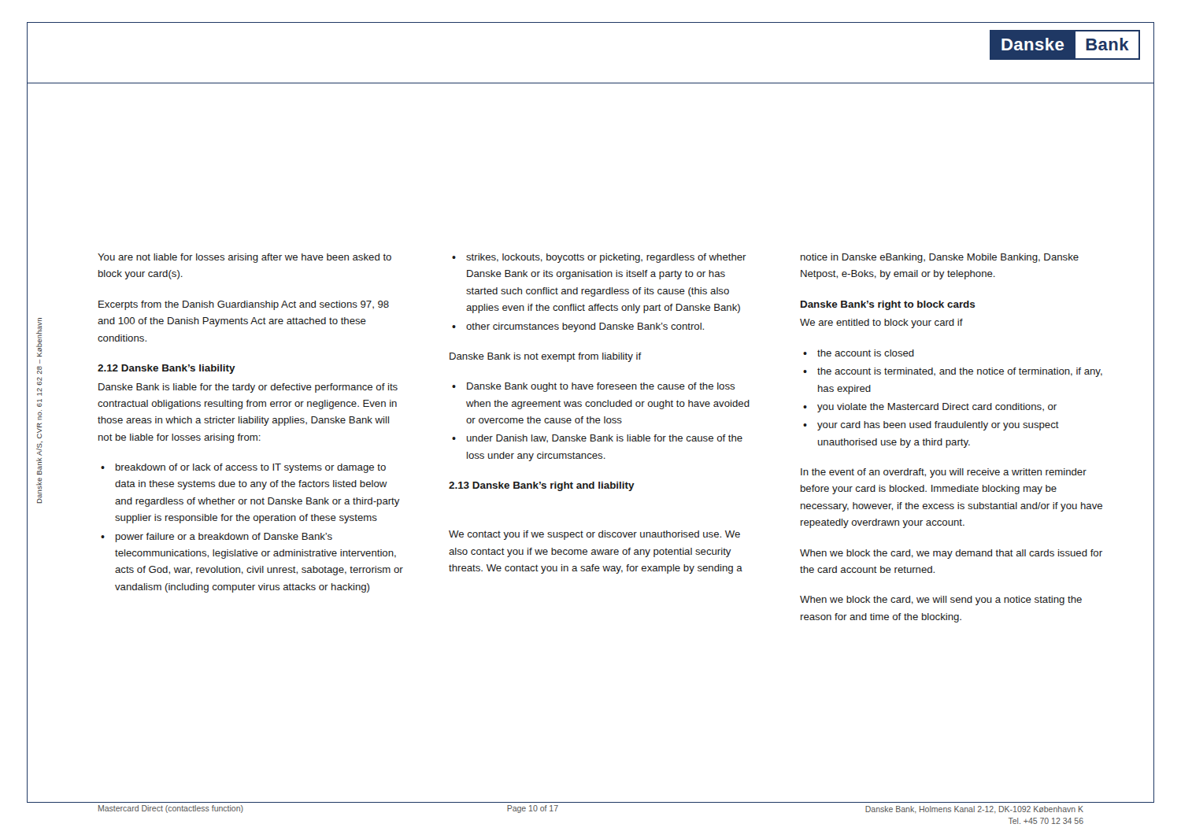Danske Bank
Danske Bank A/S, CVR no. 61 12 62 28 – København
You are not liable for losses arising after we have been asked to block your card(s).
Excerpts from the Danish Guardianship Act and sections 97, 98 and 100 of the Danish Payments Act are attached to these conditions.
2.12 Danske Bank’s liability
Danske Bank is liable for the tardy or defective performance of its contractual obligations resulting from error or negligence. Even in those areas in which a stricter liability applies, Danske Bank will not be liable for losses arising from:
breakdown of or lack of access to IT systems or damage to data in these systems due to any of the factors listed below and regardless of whether or not Danske Bank or a third-party supplier is responsible for the operation of these systems
power failure or a breakdown of Danske Bank’s telecommunications, legislative or administrative intervention, acts of God, war, revolution, civil unrest, sabotage, terrorism or vandalism (including computer virus attacks or hacking)
strikes, lockouts, boycotts or picketing, regardless of whether Danske Bank or its organisation is itself a party to or has started such conflict and regardless of its cause (this also applies even if the conflict affects only part of Danske Bank)
other circumstances beyond Danske Bank’s control.
Danske Bank is not exempt from liability if
Danske Bank ought to have foreseen the cause of the loss when the agreement was concluded or ought to have avoided or overcome the cause of the loss
under Danish law, Danske Bank is liable for the cause of the loss under any circumstances.
2.13 Danske Bank’s right and liability
We contact you if we suspect or discover unauthorised use. We also contact you if we become aware of any potential security threats. We contact you in a safe way, for example by sending a
notice in Danske eBanking, Danske Mobile Banking, Danske Netpost, e-Boks, by email or by telephone.
Danske Bank’s right to block cards
We are entitled to block your card if
the account is closed
the account is terminated, and the notice of termination, if any, has expired
you violate the Mastercard Direct card conditions, or
your card has been used fraudulently or you suspect unauthorised use by a third party.
In the event of an overdraft, you will receive a written reminder before your card is blocked. Immediate blocking may be necessary, however, if the excess is substantial and/or if you have repeatedly overdrawn your account.
When we block the card, we may demand that all cards issued for the card account be returned.
When we block the card, we will send you a notice stating the reason for and time of the blocking.
Mastercard Direct (contactless function)
Page 10 of 17
Danske Bank, Holmens Kanal 2-12, DK-1092 København K
Tel. +45 70 12 34 56